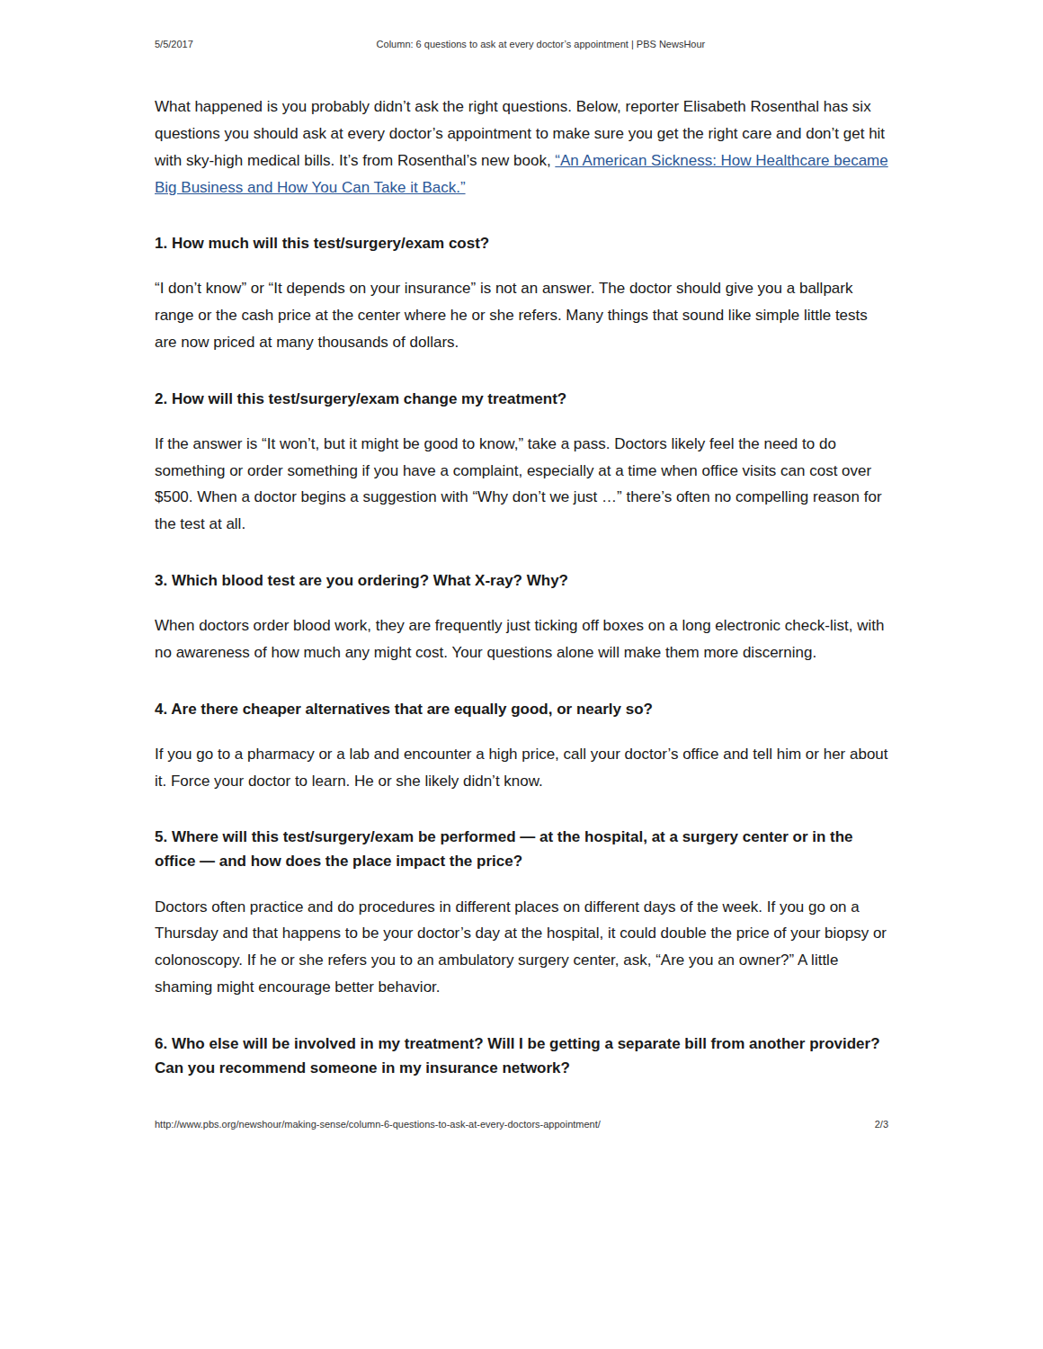5/5/2017 Column: 6 questions to ask at every doctor’s appointment | PBS NewsHour
What happened is you probably didn’t ask the right questions. Below, reporter Elisabeth Rosenthal has six questions you should ask at every doctor’s appointment to make sure you get the right care and don’t get hit with sky-high medical bills. It’s from Rosenthal’s new book, “An American Sickness: How Healthcare became Big Business and How You Can Take it Back.”
1. How much will this test/surgery/exam cost?
“I don’t know” or “It depends on your insurance” is not an answer. The doctor should give you a ballpark range or the cash price at the center where he or she refers. Many things that sound like simple little tests are now priced at many thousands of dollars.
2. How will this test/surgery/exam change my treatment?
If the answer is “It won’t, but it might be good to know,” take a pass. Doctors likely feel the need to do something or order something if you have a complaint, especially at a time when office visits can cost over $500. When a doctor begins a suggestion with “Why don’t we just …” there’s often no compelling reason for the test at all.
3. Which blood test are you ordering? What X-ray? Why?
When doctors order blood work, they are frequently just ticking off boxes on a long electronic check-list, with no awareness of how much any might cost. Your questions alone will make them more discerning.
4. Are there cheaper alternatives that are equally good, or nearly so?
If you go to a pharmacy or a lab and encounter a high price, call your doctor’s office and tell him or her about it. Force your doctor to learn. He or she likely didn’t know.
5. Where will this test/surgery/exam be performed — at the hospital, at a surgery center or in the office — and how does the place impact the price?
Doctors often practice and do procedures in different places on different days of the week. If you go on a Thursday and that happens to be your doctor’s day at the hospital, it could double the price of your biopsy or colonoscopy. If he or she refers you to an ambulatory surgery center, ask, “Are you an owner?” A little shaming might encourage better behavior.
6. Who else will be involved in my treatment? Will I be getting a separate bill from another provider? Can you recommend someone in my insurance network?
http://www.pbs.org/newshour/making-sense/column-6-questions-to-ask-at-every-doctors-appointment/ 2/3